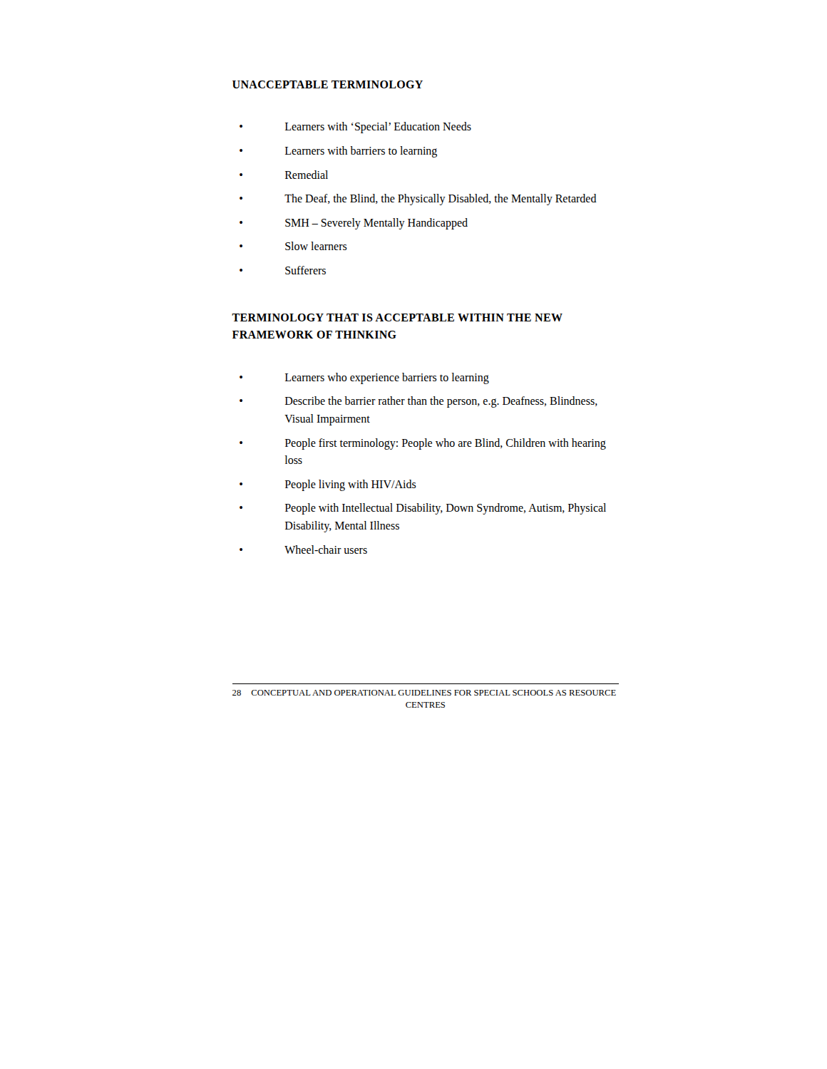Unacceptable Terminology
Learners with ‘Special’ Education Needs
Learners with barriers to learning
Remedial
The Deaf, the Blind, the Physically Disabled, the Mentally Retarded
SMH – Severely Mentally Handicapped
Slow learners
Sufferers
Terminology that is acceptable within the new
framework of thinking
Learners who experience barriers to learning
Describe the barrier rather than the person, e.g. Deafness, Blindness, Visual Impairment
People first terminology: People who are Blind, Children with hearing loss
People living with HIV/Aids
People with Intellectual Disability, Down Syndrome, Autism, Physical Disability, Mental Illness
Wheel-chair users
28 Conceptual and Operational Guidelines for Special Schools as Resource Centres